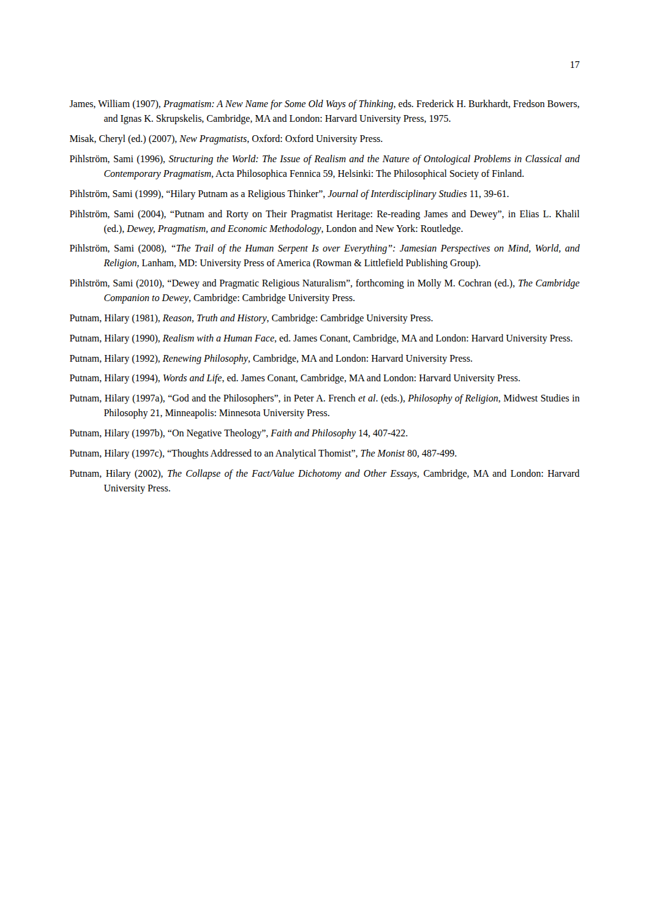17
James, William (1907), Pragmatism: A New Name for Some Old Ways of Thinking, eds. Frederick H. Burkhardt, Fredson Bowers, and Ignas K. Skrupskelis, Cambridge, MA and London: Harvard University Press, 1975.
Misak, Cheryl (ed.) (2007), New Pragmatists, Oxford: Oxford University Press.
Pihlström, Sami (1996), Structuring the World: The Issue of Realism and the Nature of Ontological Problems in Classical and Contemporary Pragmatism, Acta Philosophica Fennica 59, Helsinki: The Philosophical Society of Finland.
Pihlström, Sami (1999), “Hilary Putnam as a Religious Thinker”, Journal of Interdisciplinary Studies 11, 39-61.
Pihlström, Sami (2004), “Putnam and Rorty on Their Pragmatist Heritage: Re-reading James and Dewey”, in Elias L. Khalil (ed.), Dewey, Pragmatism, and Economic Methodology, London and New York: Routledge.
Pihlström, Sami (2008), “The Trail of the Human Serpent Is over Everything”: Jamesian Perspectives on Mind, World, and Religion, Lanham, MD: University Press of America (Rowman & Littlefield Publishing Group).
Pihlström, Sami (2010), “Dewey and Pragmatic Religious Naturalism”, forthcoming in Molly M. Cochran (ed.), The Cambridge Companion to Dewey, Cambridge: Cambridge University Press.
Putnam, Hilary (1981), Reason, Truth and History, Cambridge: Cambridge University Press.
Putnam, Hilary (1990), Realism with a Human Face, ed. James Conant, Cambridge, MA and London: Harvard University Press.
Putnam, Hilary (1992), Renewing Philosophy, Cambridge, MA and London: Harvard University Press.
Putnam, Hilary (1994), Words and Life, ed. James Conant, Cambridge, MA and London: Harvard University Press.
Putnam, Hilary (1997a), “God and the Philosophers”, in Peter A. French et al. (eds.), Philosophy of Religion, Midwest Studies in Philosophy 21, Minneapolis: Minnesota University Press.
Putnam, Hilary (1997b), “On Negative Theology”, Faith and Philosophy 14, 407-422.
Putnam, Hilary (1997c), “Thoughts Addressed to an Analytical Thomist”, The Monist 80, 487-499.
Putnam, Hilary (2002), The Collapse of the Fact/Value Dichotomy and Other Essays, Cambridge, MA and London: Harvard University Press.